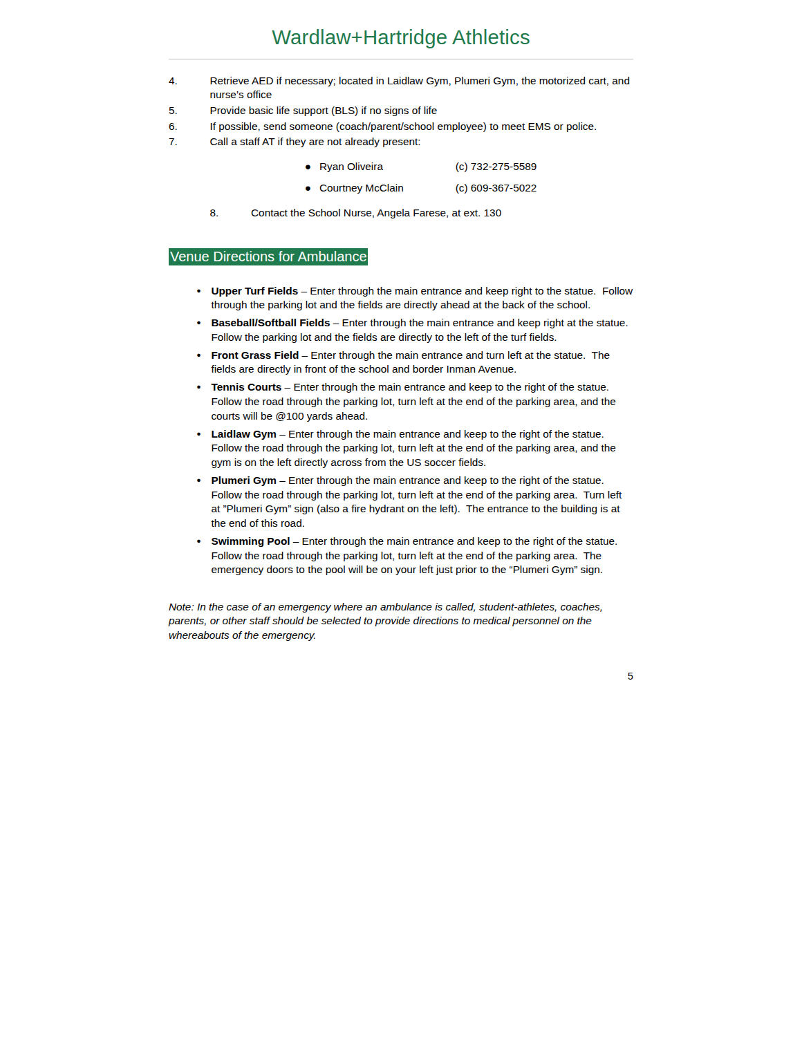Wardlaw+Hartridge Athletics
4. Retrieve AED if necessary; located in Laidlaw Gym, Plumeri Gym, the motorized cart, and nurse’s office
5. Provide basic life support (BLS) if no signs of life
6. If possible, send someone (coach/parent/school employee) to meet EMS or police.
7. Call a staff AT if they are not already present:
●Ryan Oliveira(c) 732-275-5589
●Courtney McClain(c) 609-367-5022
8. Contact the School Nurse, Angela Farese, at ext. 130
Venue Directions for Ambulance
Upper Turf Fields – Enter through the main entrance and keep right to the statue. Follow through the parking lot and the fields are directly ahead at the back of the school.
Baseball/Softball Fields – Enter through the main entrance and keep right at the statue. Follow the parking lot and the fields are directly to the left of the turf fields.
Front Grass Field – Enter through the main entrance and turn left at the statue. The fields are directly in front of the school and border Inman Avenue.
Tennis Courts – Enter through the main entrance and keep to the right of the statue. Follow the road through the parking lot, turn left at the end of the parking area, and the courts will be @100 yards ahead.
Laidlaw Gym – Enter through the main entrance and keep to the right of the statue. Follow the road through the parking lot, turn left at the end of the parking area, and the gym is on the left directly across from the US soccer fields.
Plumeri Gym – Enter through the main entrance and keep to the right of the statue. Follow the road through the parking lot, turn left at the end of the parking area. Turn left at ”Plumeri Gym” sign (also a fire hydrant on the left). The entrance to the building is at the end of this road.
Swimming Pool – Enter through the main entrance and keep to the right of the statue. Follow the road through the parking lot, turn left at the end of the parking area. The emergency doors to the pool will be on your left just prior to the “Plumeri Gym” sign.
Note: In the case of an emergency where an ambulance is called, student-athletes, coaches, parents, or other staff should be selected to provide directions to medical personnel on the whereabouts of the emergency.
5